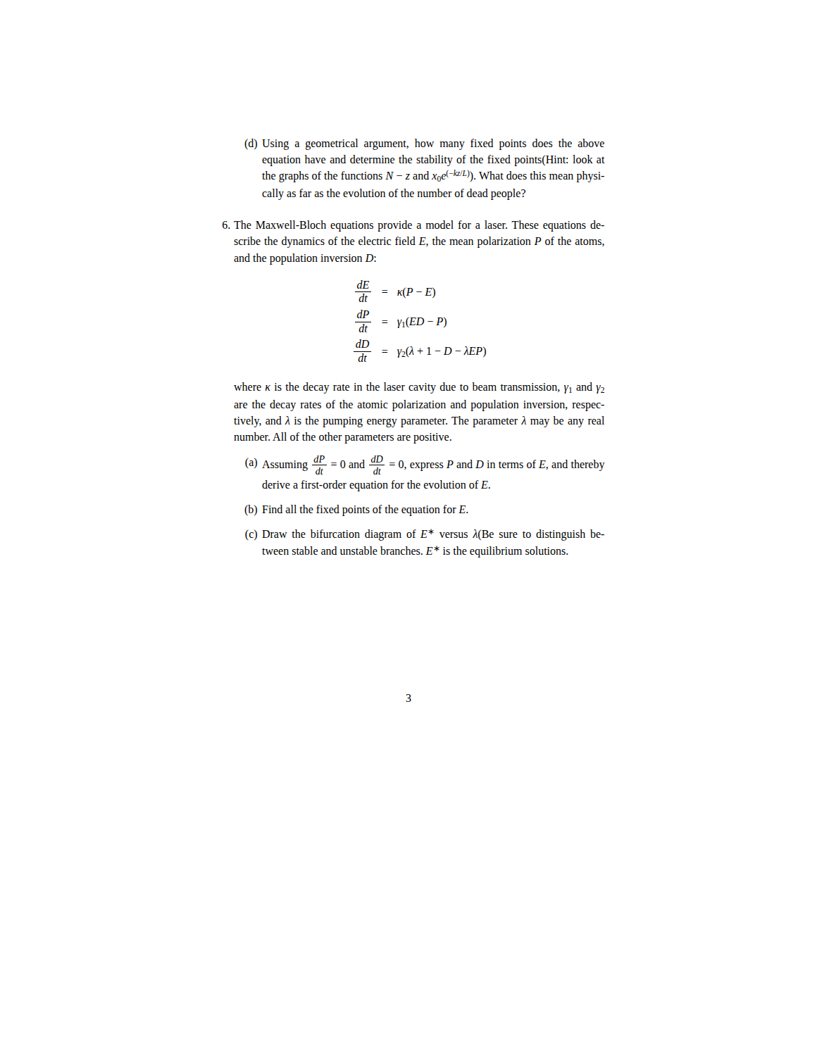(d)
Using a geometrical argument, how many fixed points does the above equation have and determine the stability of the fixed points(Hint: look at the graphs of the functions N − z and x0e(−kz/L)). What does this mean physically as far as the evolution of the number of dead people?
6.
The Maxwell-Bloch equations provide a model for a laser. These equations describe the dynamics of the electric field E, the mean polarization P of the atoms, and the population inversion D:
| dE dt | = | κ ( P − E ) |
| dP dt | = | γ 1 ( ED − P ) |
| dD dt | = | γ 2 ( λ + 1 − D − λEP ) |
where κ is the decay rate in the laser cavity due to beam transmission, γ1 and γ2 are the decay rates of the atomic polarization and population inversion, respectively, and λ is the pumping energy parameter. The parameter λ may be any real number. All of the other parameters are positive.
(a)
Assuming dP dt = 0 and dD dt = 0, express P and D in terms of E, and thereby derive a first-order equation for the evolution of E.
(b)
Find all the fixed points of the equation for E.
(c)
Draw the bifurcation diagram of E∗ versus λ(Be sure to distinguish between stable and unstable branches. E∗ is the equilibrium solutions.
3